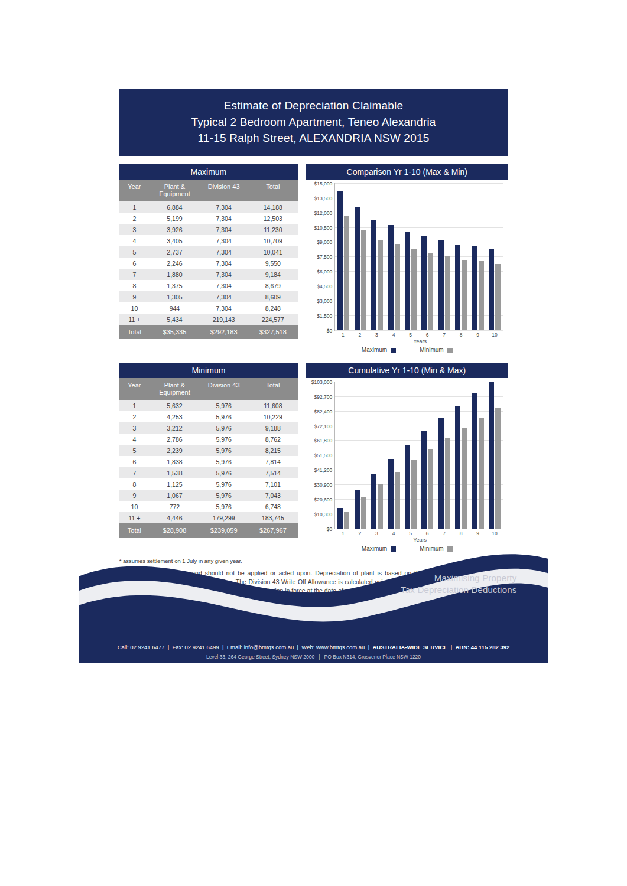Estimate of Depreciation Claimable
Typical 2 Bedroom Apartment, Teneo Alexandria
11-15 Ralph Street, ALEXANDRIA NSW 2015
Maximum
| Year | Plant & Equipment | Division 43 | Total |
| --- | --- | --- | --- |
| 1 | 6,884 | 7,304 | 14,188 |
| 2 | 5,199 | 7,304 | 12,503 |
| 3 | 3,926 | 7,304 | 11,230 |
| 4 | 3,405 | 7,304 | 10,709 |
| 5 | 2,737 | 7,304 | 10,041 |
| 6 | 2,246 | 7,304 | 9,550 |
| 7 | 1,880 | 7,304 | 9,184 |
| 8 | 1,375 | 7,304 | 8,679 |
| 9 | 1,305 | 7,304 | 8,609 |
| 10 | 944 | 7,304 | 8,248 |
| 11 + | 5,434 | 219,143 | 224,577 |
| Total | $35,335 | $292,183 | $327,518 |
Comparison Yr 1-10 (Max & Min)
$15,000
$13,500
$12,000
$10,500
$9,000
$7,500
$6,000
$4,500
$3,000
$1,500
$0
12345678910
Years
Maximum Minimum
Minimum
| Year | Plant & Equipment | Division 43 | Total |
| --- | --- | --- | --- |
| 1 | 5,632 | 5,976 | 11,608 |
| 2 | 4,253 | 5,976 | 10,229 |
| 3 | 3,212 | 5,976 | 9,188 |
| 4 | 2,786 | 5,976 | 8,762 |
| 5 | 2,239 | 5,976 | 8,215 |
| 6 | 1,838 | 5,976 | 7,814 |
| 7 | 1,538 | 5,976 | 7,514 |
| 8 | 1,125 | 5,976 | 7,101 |
| 9 | 1,067 | 5,976 | 7,043 |
| 10 | 772 | 5,976 | 6,748 |
| 11 + | 4,446 | 179,299 | 183,745 |
| Total | $28,908 | $239,059 | $267,967 |
Cumulative Yr 1-10 (Min & Max)
$103,000
$92,700
$82,400
$72,100
$61,800
$51,500
$41,200
$30,900
$20,600
$10,300
$0
12345678910
Years
Maximum Minimum
* assumes settlement on 1 July in any given year.
This is an estimate only and should not be applied or acted upon. Depreciation of plant is based on the Diminishing Value method of depreciation applying Low-Value Pooling. The Division 43 Write Off Allowance is calculated using 2.5% depending on the property type and date of construction. This estimate is based upon legislation in force at the date of report production.
This Estimate Cannot Be Used For Taxation Purposes
To discuss the contents of this report please contact Bradley Beer at BMT Tax Depreciation on 02 8265 5500
Maximising Property
Tax Depreciation Deductions
Call: 02 9241 6477 | Fax: 02 9241 6499 | Email: info@bmtqs.com.au | Web: www.bmtqs.com.au | AUSTRALIA-WIDE SERVICE | ABN: 44 115 282 392
Level 33, 264 George Street, Sydney NSW 2000 | PO Box N314, Grosvenor Place NSW 1220